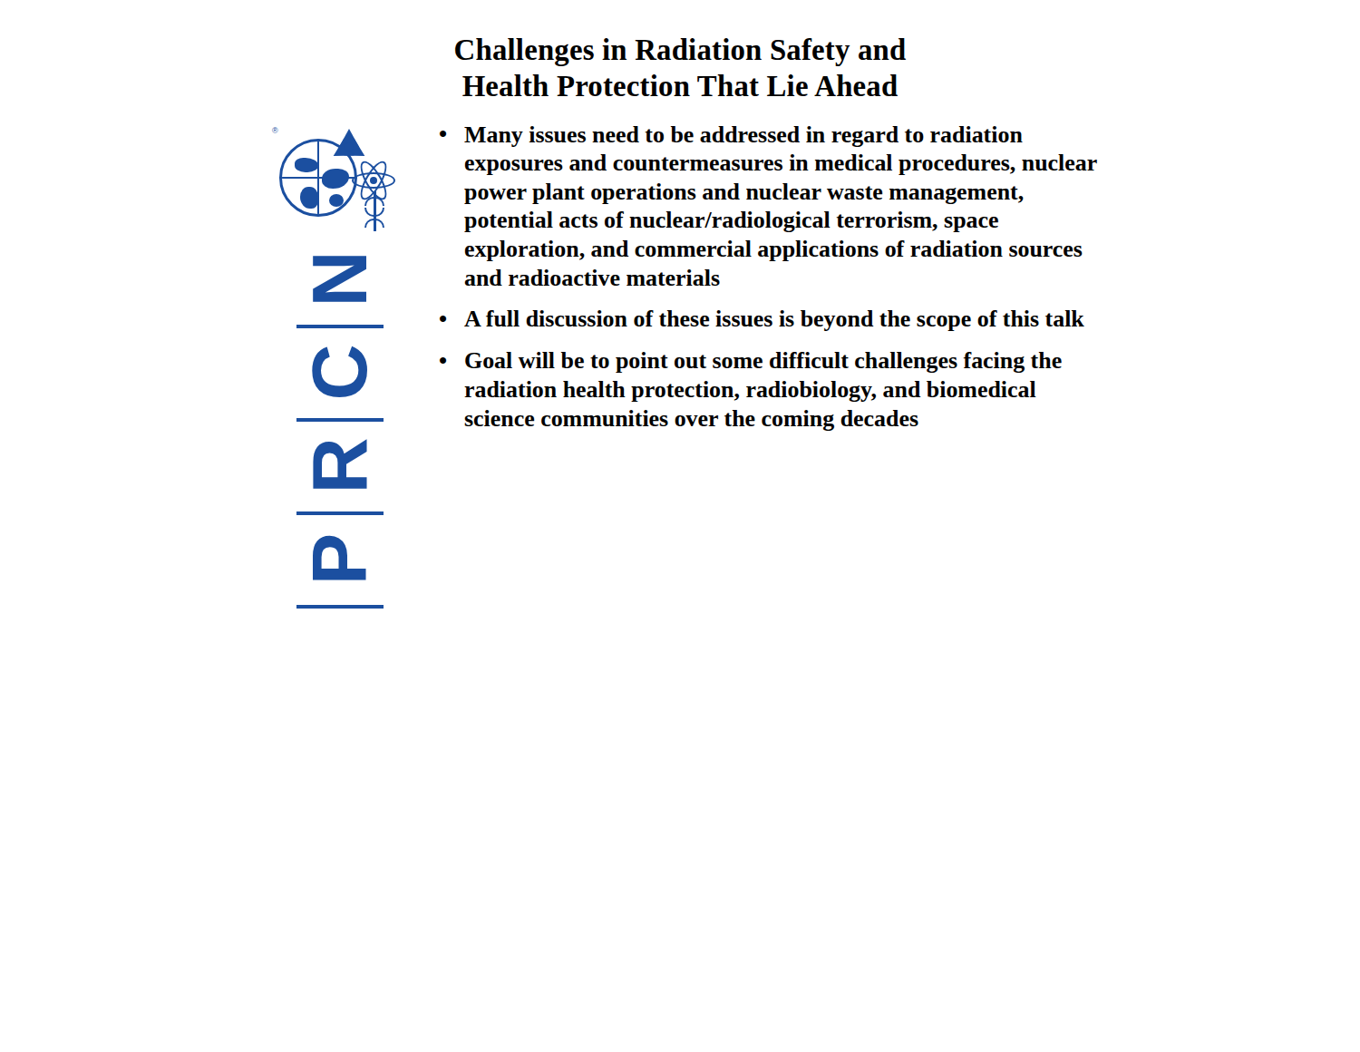Challenges in Radiation Safety and
Health Protection That Lie Ahead
®
N C R P
Many issues need to be addressed in regard to radiation exposures and countermeasures in medical procedures, nuclear power plant operations and nuclear waste management, potential acts of nuclear/radiological terrorism, space exploration, and commercial applications of radiation sources and radioactive materials
A full discussion of these issues is beyond the scope of this talk
Goal will be to point out some difficult challenges facing the radiation health protection, radiobiology, and biomedical science communities over the coming decades